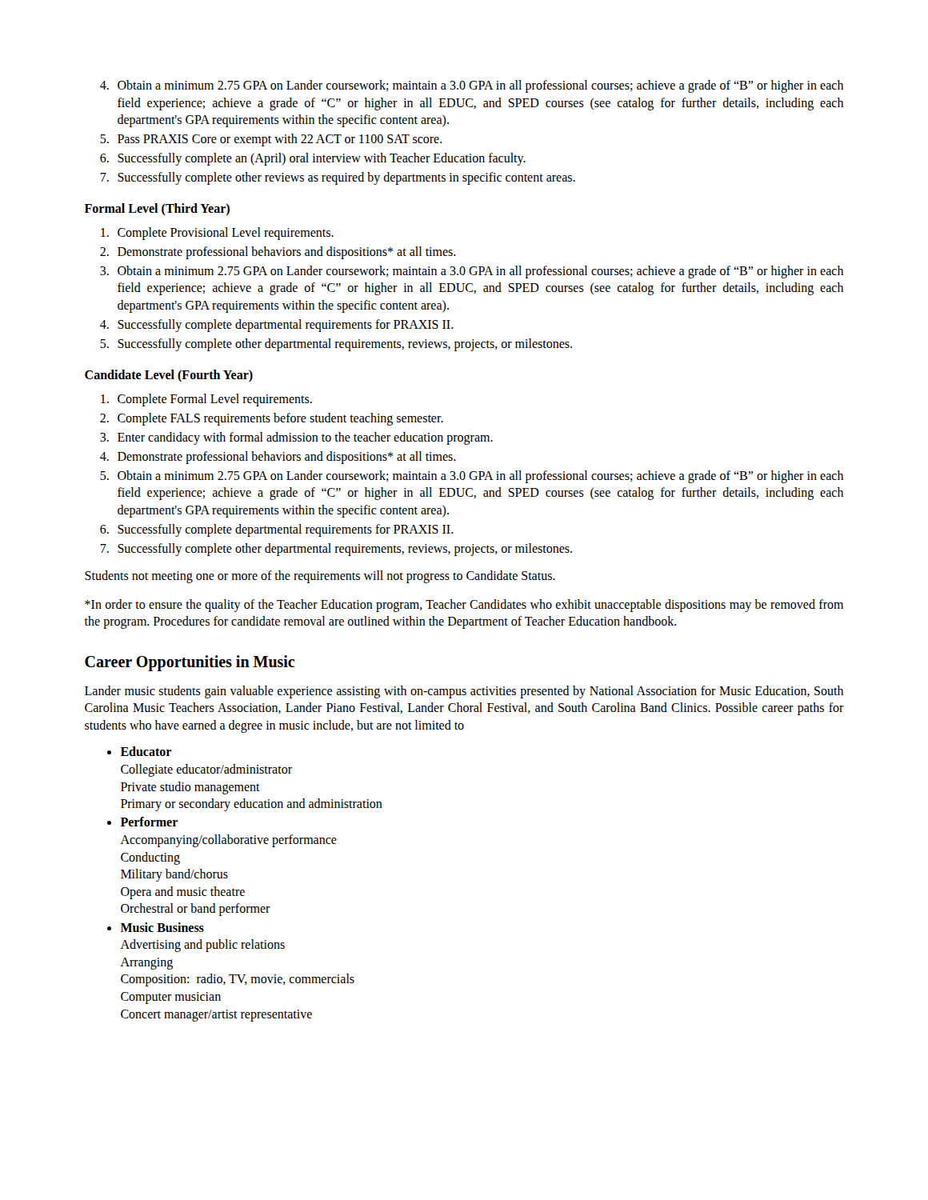Obtain a minimum 2.75 GPA on Lander coursework; maintain a 3.0 GPA in all professional courses; achieve a grade of “B” or higher in each field experience; achieve a grade of “C” or higher in all EDUC, and SPED courses (see catalog for further details, including each department's GPA requirements within the specific content area).
Pass PRAXIS Core or exempt with 22 ACT or 1100 SAT score.
Successfully complete an (April) oral interview with Teacher Education faculty.
Successfully complete other reviews as required by departments in specific content areas.
Formal Level (Third Year)
Complete Provisional Level requirements.
Demonstrate professional behaviors and dispositions* at all times.
Obtain a minimum 2.75 GPA on Lander coursework; maintain a 3.0 GPA in all professional courses; achieve a grade of “B” or higher in each field experience; achieve a grade of “C” or higher in all EDUC, and SPED courses (see catalog for further details, including each department's GPA requirements within the specific content area).
Successfully complete departmental requirements for PRAXIS II.
Successfully complete other departmental requirements, reviews, projects, or milestones.
Candidate Level (Fourth Year)
Complete Formal Level requirements.
Complete FALS requirements before student teaching semester.
Enter candidacy with formal admission to the teacher education program.
Demonstrate professional behaviors and dispositions* at all times.
Obtain a minimum 2.75 GPA on Lander coursework; maintain a 3.0 GPA in all professional courses; achieve a grade of “B” or higher in each field experience; achieve a grade of “C” or higher in all EDUC, and SPED courses (see catalog for further details, including each department's GPA requirements within the specific content area).
Successfully complete departmental requirements for PRAXIS II.
Successfully complete other departmental requirements, reviews, projects, or milestones.
Students not meeting one or more of the requirements will not progress to Candidate Status.
*In order to ensure the quality of the Teacher Education program, Teacher Candidates who exhibit unacceptable dispositions may be removed from the program. Procedures for candidate removal are outlined within the Department of Teacher Education handbook.
Career Opportunities in Music
Lander music students gain valuable experience assisting with on-campus activities presented by National Association for Music Education, South Carolina Music Teachers Association, Lander Piano Festival, Lander Choral Festival, and South Carolina Band Clinics. Possible career paths for students who have earned a degree in music include, but are not limited to
Educator Collegiate educator/administrator Private studio management Primary or secondary education and administration
Performer Accompanying/collaborative performance Conducting Military band/chorus Opera and music theatre Orchestral or band performer
Music Business Advertising and public relations Arranging Composition: radio, TV, movie, commercials Computer musician Concert manager/artist representative